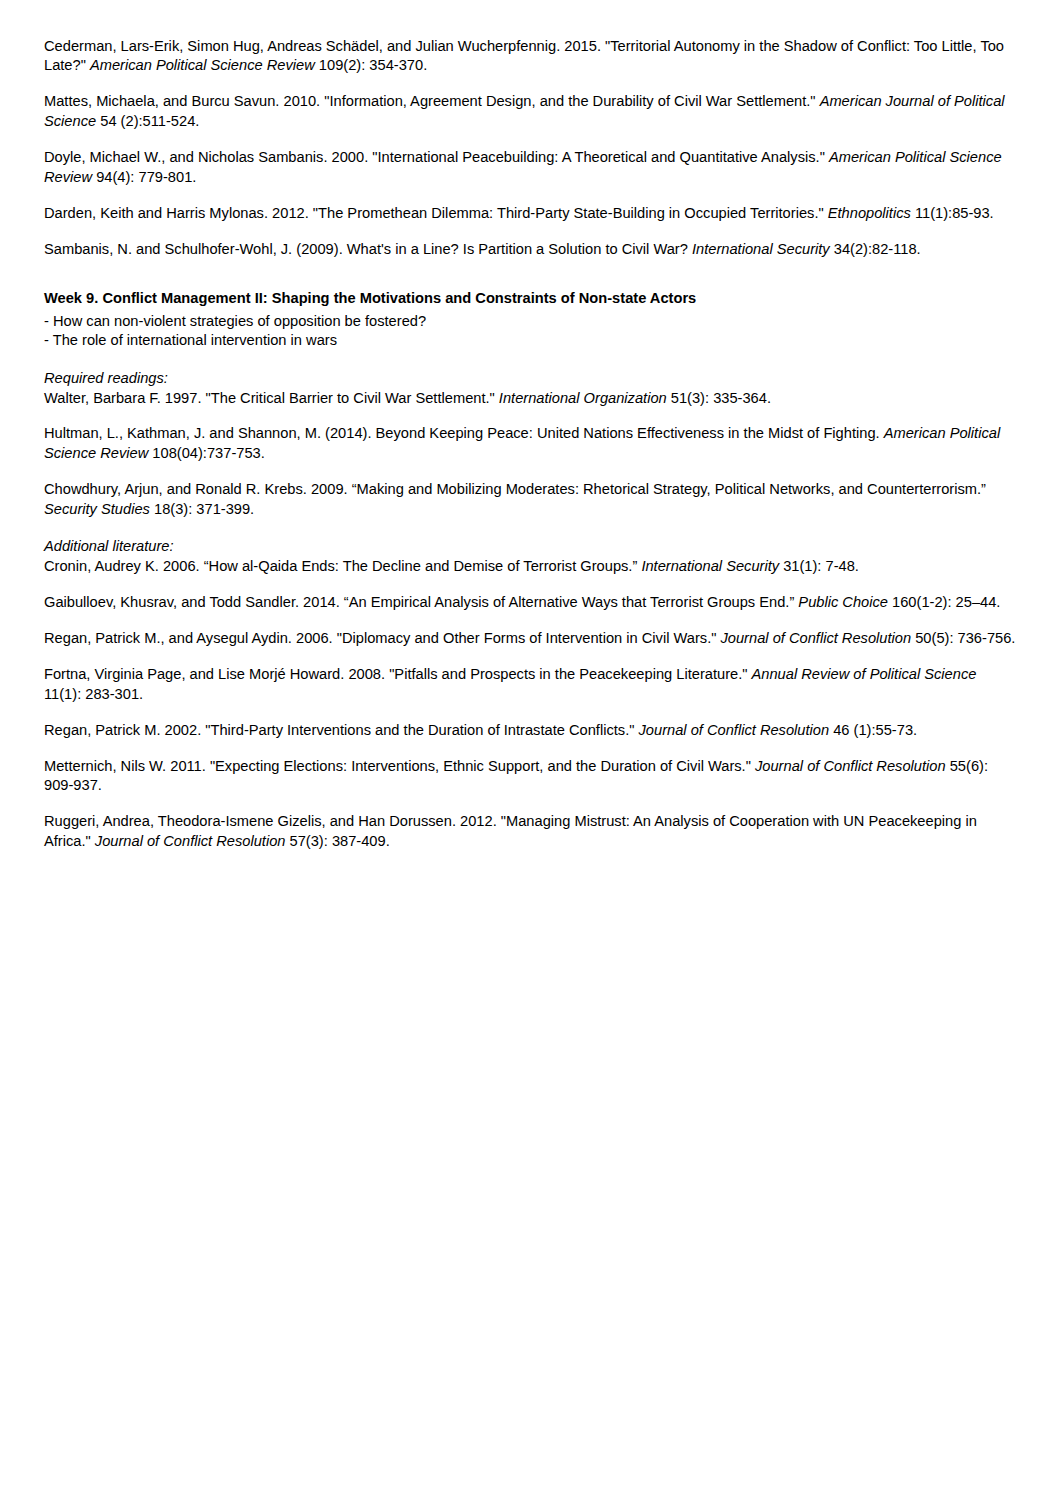Cederman, Lars-Erik, Simon Hug, Andreas Schädel, and Julian Wucherpfennig. 2015. "Territorial Autonomy in the Shadow of Conflict: Too Little, Too Late?" American Political Science Review 109(2): 354-370.
Mattes, Michaela, and Burcu Savun. 2010. "Information, Agreement Design, and the Durability of Civil War Settlement." American Journal of Political Science 54 (2):511-524.
Doyle, Michael W., and Nicholas Sambanis. 2000. "International Peacebuilding: A Theoretical and Quantitative Analysis." American Political Science Review 94(4): 779-801.
Darden, Keith and Harris Mylonas. 2012. "The Promethean Dilemma: Third-Party State-Building in Occupied Territories." Ethnopolitics 11(1):85-93.
Sambanis, N. and Schulhofer-Wohl, J. (2009). What's in a Line? Is Partition a Solution to Civil War? International Security 34(2):82-118.
Week 9. Conflict Management II: Shaping the Motivations and Constraints of Non-state Actors
- How can non-violent strategies of opposition be fostered?
- The role of international intervention in wars
Required readings:
Walter, Barbara F. 1997. "The Critical Barrier to Civil War Settlement." International Organization 51(3): 335-364.
Hultman, L., Kathman, J. and Shannon, M. (2014). Beyond Keeping Peace: United Nations Effectiveness in the Midst of Fighting. American Political Science Review 108(04):737-753.
Chowdhury, Arjun, and Ronald R. Krebs. 2009. “Making and Mobilizing Moderates: Rhetorical Strategy, Political Networks, and Counterterrorism.” Security Studies 18(3): 371-399.
Additional literature:
Cronin, Audrey K. 2006. “How al-Qaida Ends: The Decline and Demise of Terrorist Groups.” International Security 31(1): 7-48.
Gaibulloev, Khusrav, and Todd Sandler. 2014. “An Empirical Analysis of Alternative Ways that Terrorist Groups End.” Public Choice 160(1-2): 25–44.
Regan, Patrick M., and Aysegul Aydin. 2006. "Diplomacy and Other Forms of Intervention in Civil Wars." Journal of Conflict Resolution 50(5): 736-756.
Fortna, Virginia Page, and Lise Morjé Howard. 2008. "Pitfalls and Prospects in the Peacekeeping Literature." Annual Review of Political Science 11(1): 283-301.
Regan, Patrick M. 2002. "Third-Party Interventions and the Duration of Intrastate Conflicts." Journal of Conflict Resolution 46 (1):55-73.
Metternich, Nils W. 2011. "Expecting Elections: Interventions, Ethnic Support, and the Duration of Civil Wars." Journal of Conflict Resolution 55(6): 909-937.
Ruggeri, Andrea, Theodora-Ismene Gizelis, and Han Dorussen. 2012. "Managing Mistrust: An Analysis of Cooperation with UN Peacekeeping in Africa." Journal of Conflict Resolution 57(3): 387-409.